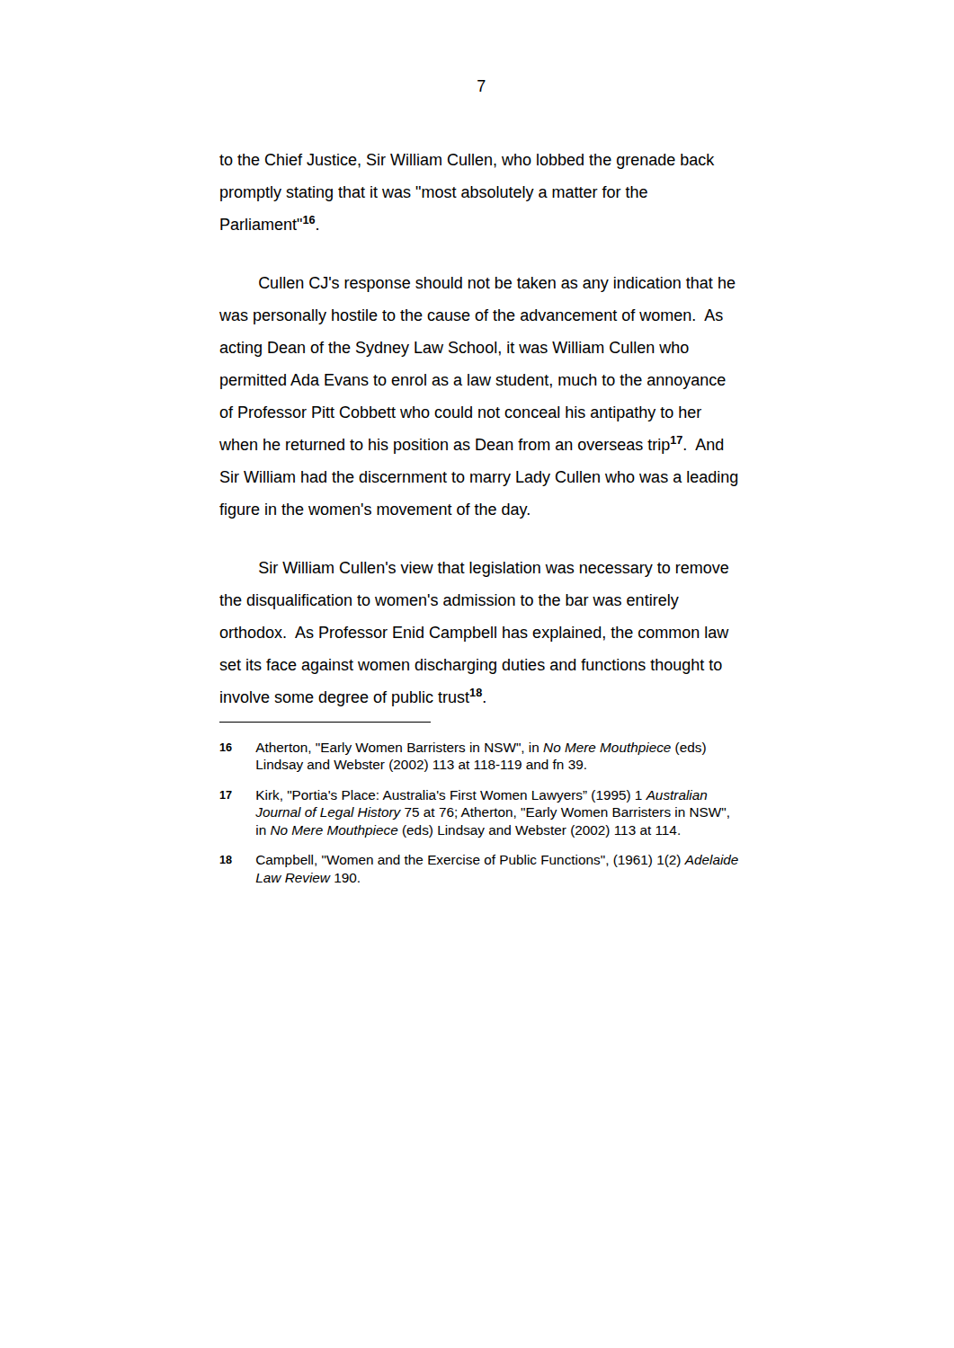7
to the Chief Justice, Sir William Cullen, who lobbed the grenade back promptly stating that it was "most absolutely a matter for the Parliament"16.
Cullen CJ's response should not be taken as any indication that he was personally hostile to the cause of the advancement of women. As acting Dean of the Sydney Law School, it was William Cullen who permitted Ada Evans to enrol as a law student, much to the annoyance of Professor Pitt Cobbett who could not conceal his antipathy to her when he returned to his position as Dean from an overseas trip17. And Sir William had the discernment to marry Lady Cullen who was a leading figure in the women's movement of the day.
Sir William Cullen's view that legislation was necessary to remove the disqualification to women's admission to the bar was entirely orthodox. As Professor Enid Campbell has explained, the common law set its face against women discharging duties and functions thought to involve some degree of public trust18.
16
Atherton, "Early Women Barristers in NSW", in No Mere Mouthpiece (eds) Lindsay and Webster (2002) 113 at 118-119 and fn 39.
17
Kirk, "Portia's Place: Australia's First Women Lawyers” (1995) 1 Australian Journal of Legal History 75 at 76; Atherton, "Early Women Barristers in NSW", in No Mere Mouthpiece (eds) Lindsay and Webster (2002) 113 at 114.
18
Campbell, "Women and the Exercise of Public Functions", (1961) 1(2) Adelaide Law Review 190.